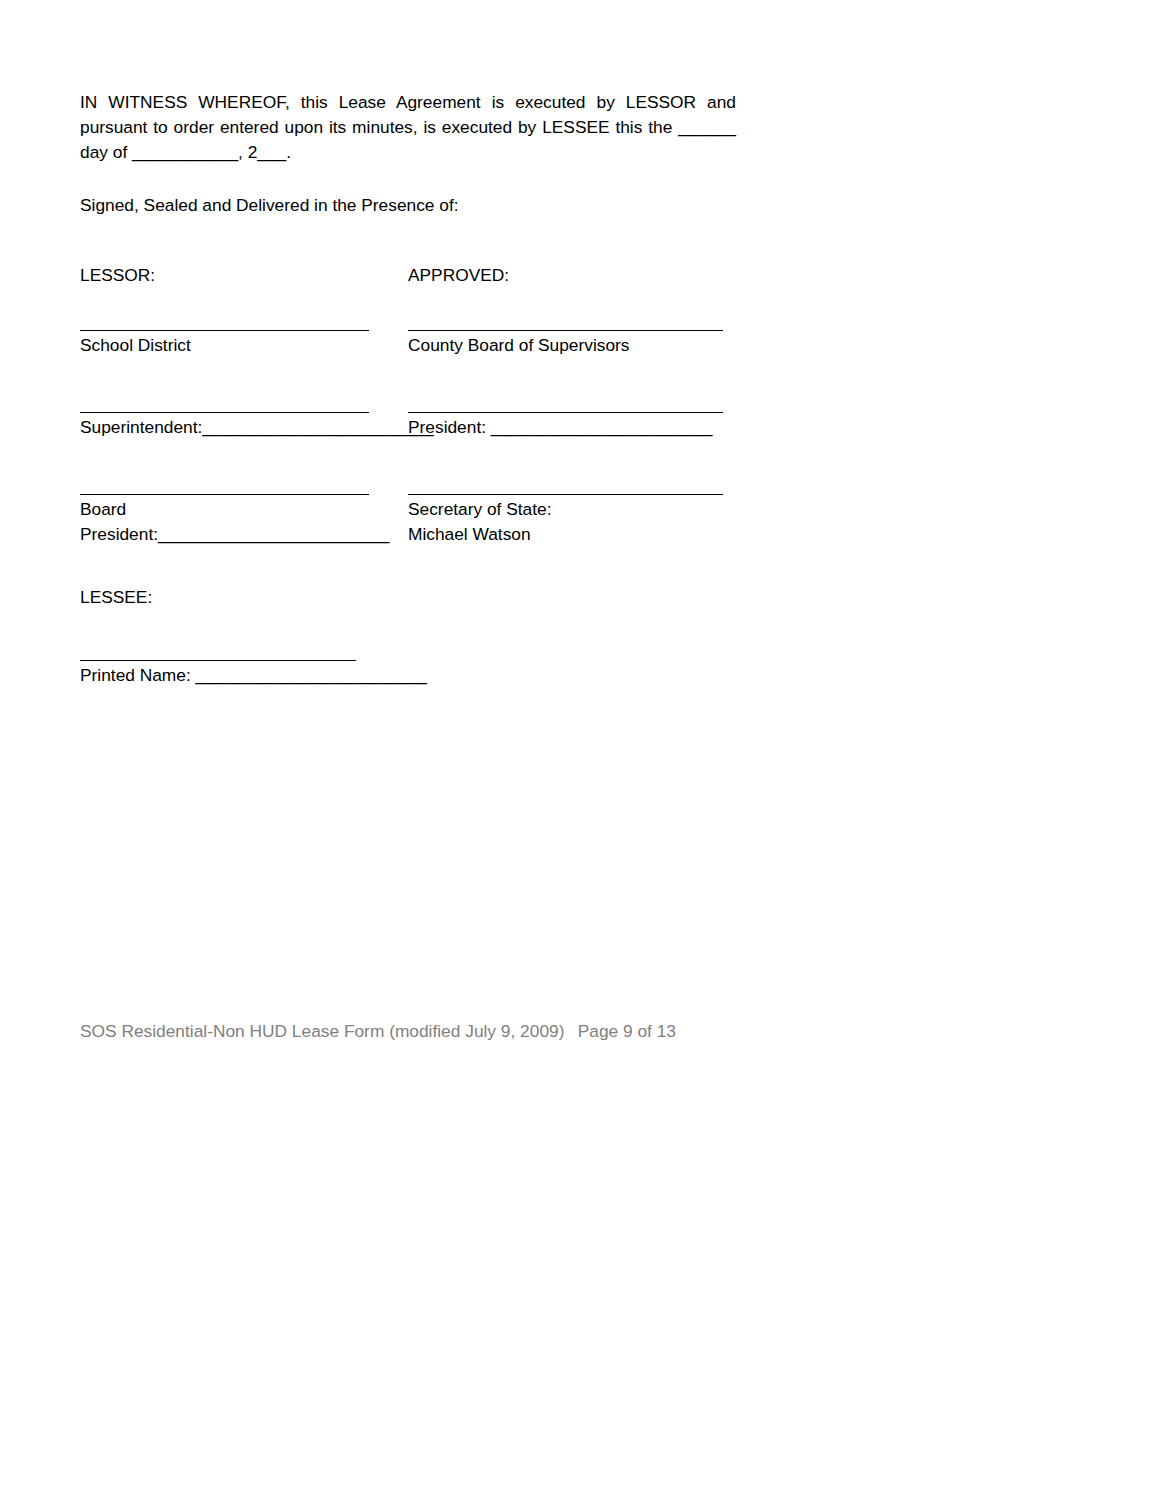IN WITNESS WHEREOF, this Lease Agreement is executed by LESSOR and pursuant to order entered upon its minutes, is executed by LESSEE this the ______ day of ___________, 2___.
Signed, Sealed and Delivered in the Presence of:
| LESSOR: School District Superintendent:________________________ Board President:________________________ | APPROVED: County Board of Supervisors President: _______________________ Secretary of State: Michael Watson |
LESSEE:
Printed Name: ________________________
SOS Residential-Non HUD Lease Form (modified July 9, 2009) Page 9 of 13